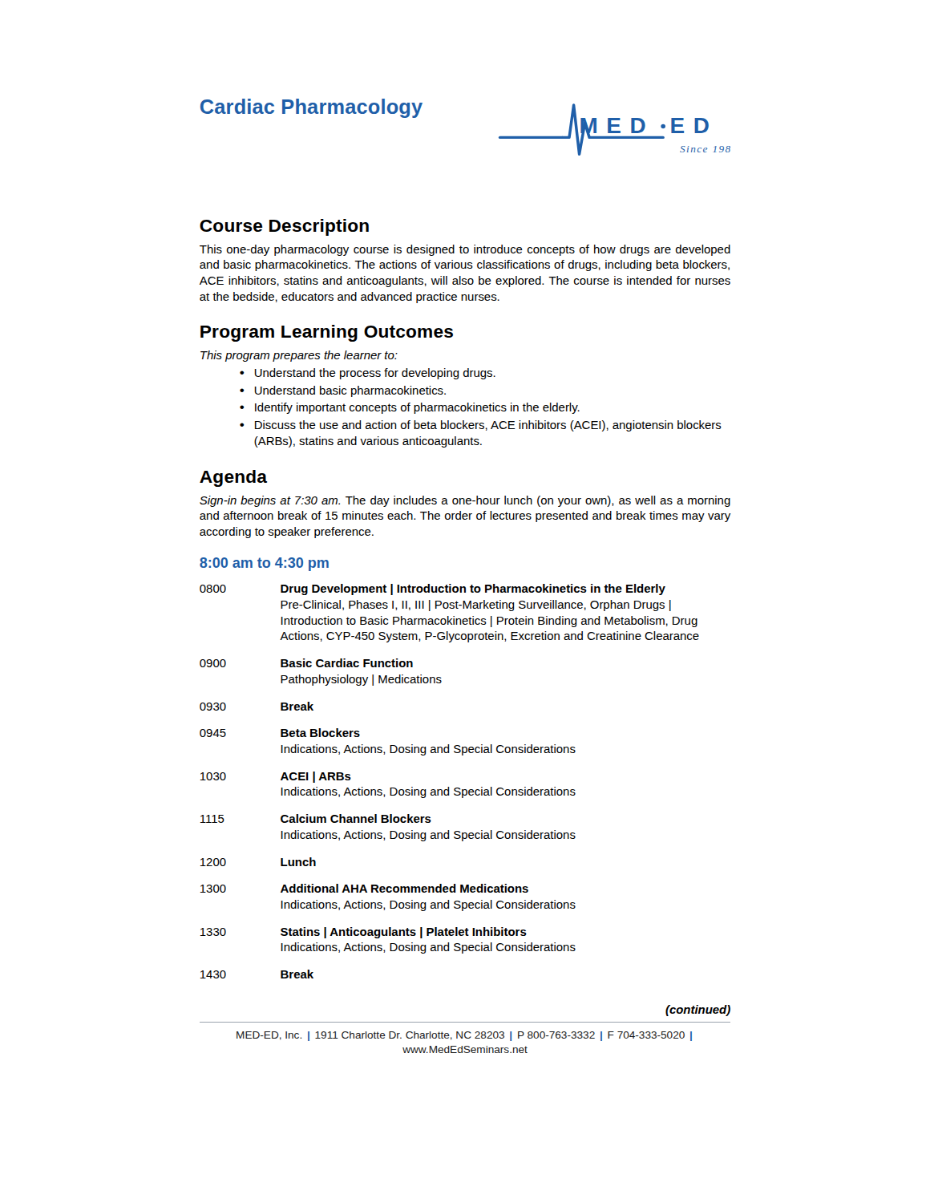M E D E D Since 1983
Cardiac Pharmacology
Course Description
This one-day pharmacology course is designed to introduce concepts of how drugs are developed and basic pharmacokinetics. The actions of various classifications of drugs, including beta blockers, ACE inhibitors, statins and anticoagulants, will also be explored. The course is intended for nurses at the bedside, educators and advanced practice nurses.
Program Learning Outcomes
This program prepares the learner to:
Understand the process for developing drugs.
Understand basic pharmacokinetics.
Identify important concepts of pharmacokinetics in the elderly.
Discuss the use and action of beta blockers, ACE inhibitors (ACEI), angiotensin blockers (ARBs), statins and various anticoagulants.
Agenda
Sign-in begins at 7:30 am. The day includes a one-hour lunch (on your own), as well as a morning and afternoon break of 15 minutes each. The order of lectures presented and break times may vary according to speaker preference.
8:00 am to 4:30 pm
| 0800 | Drug Development / Introduction to Pharmacokinetics in the Elderly Pre-Clinical, Phases I, II, III / Post-Marketing Surveillance, Orphan Drugs / Introduction to Basic Pharmacokinetics / Protein Binding and Metabolism, Drug Actions, CYP-450 System, P-Glycoprotein, Excretion and Creatinine Clearance |
| 0900 | Basic Cardiac Function Pathophysiology / Medications |
| 0930 | Break |
| 0945 | Beta Blockers Indications, Actions, Dosing and Special Considerations |
| 1030 | ACEI / ARBs Indications, Actions, Dosing and Special Considerations |
| 1115 | Calcium Channel Blockers Indications, Actions, Dosing and Special Considerations |
| 1200 | Lunch |
| 1300 | Additional AHA Recommended Medications Indications, Actions, Dosing and Special Considerations |
| 1330 | Statins / Anticoagulants / Platelet Inhibitors Indications, Actions, Dosing and Special Considerations |
| 1430 | Break |
(continued)
MED-ED, Inc. | 1911 Charlotte Dr. Charlotte, NC 28203 | P 800-763-3332 | F 704-333-5020 | www.MedEdSeminars.net